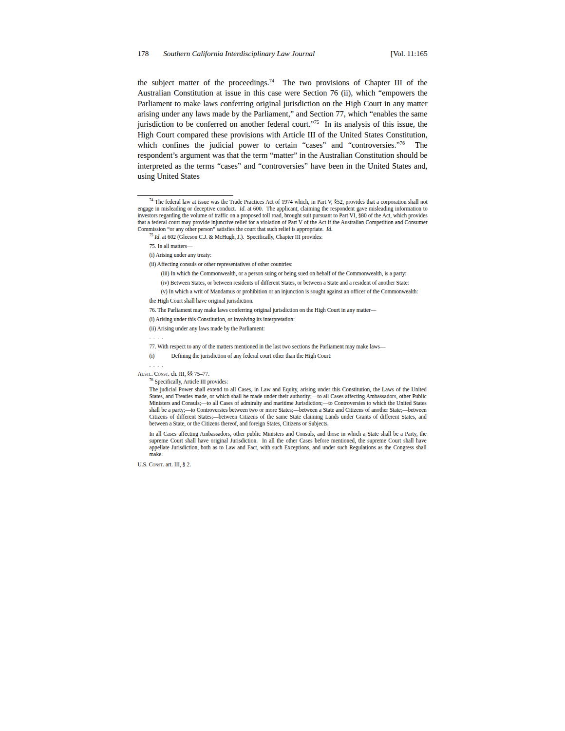178 Southern California Interdisciplinary Law Journal[Vol. 11:165
the subject matter of the proceedings.74 The two provisions of Chapter III of the Australian Constitution at issue in this case were Section 76 (ii), which “empowers the Parliament to make laws conferring original jurisdiction on the High Court in any matter arising under any laws made by the Parliament,” and Section 77, which “enables the same jurisdiction to be conferred on another federal court.”75 In its analysis of this issue, the High Court compared these provisions with Article III of the United States Constitution, which confines the judicial power to certain “cases” and “controversies.”76 The respondent’s argument was that the term “matter” in the Australian Constitution should be interpreted as the terms “cases” and “controversies” have been in the United States and, using United States
74 The federal law at issue was the Trade Practices Act of 1974 which, in Part V, §52, provides that a corporation shall not engage in misleading or deceptive conduct. Id. at 600. The applicant, claiming the respondent gave misleading information to investors regarding the volume of traffic on a proposed toll road, brought suit pursuant to Part VI, §80 of the Act, which provides that a federal court may provide injunctive relief for a violation of Part V of the Act if the Australian Competition and Consumer Commission “or any other person” satisfies the court that such relief is appropriate. Id.
75 Id. at 602 (Gleeson C.J. & McHugh, J.). Specifically, Chapter III provides:
75. In all matters—
(i) Arising under any treaty:
(ii) Affecting consuls or other representatives of other countries:
(iii) In which the Commonwealth, or a person suing or being sued on behalf of the Commonwealth, is a party:
(iv) Between States, or between residents of different States, or between a State and a resident of another State:
(v) In which a writ of Mandamus or prohibition or an injunction is sought against an officer of the Commonwealth:
the High Court shall have original jurisdiction.
76. The Parliament may make laws conferring original jurisdiction on the High Court in any matter—
(i) Arising under this Constitution, or involving its interpretation:
(ii) Arising under any laws made by the Parliament:
. . . .
77. With respect to any of the matters mentioned in the last two sections the Parliament may make laws—
(i) Defining the jurisdiction of any federal court other than the High Court:
. . . .
Austl. Const. ch. III, §§ 75–77.
76 Specifically, Article III provides:
The judicial Power shall extend to all Cases, in Law and Equity, arising under this Constitution, the Laws of the United States, and Treaties made, or which shall be made under their authority;—to all Cases affecting Ambassadors, other Public Ministers and Consuls;—to all Cases of admiralty and maritime Jurisdiction;—to Controversies to which the United States shall be a party;—to Controversies between two or more States;—between a State and Citizens of another State;—between Citizens of different States;—between Citizens of the same State claiming Lands under Grants of different States, and between a State, or the Citizens thereof, and foreign States, Citizens or Subjects.
In all Cases affecting Ambassadors, other public Ministers and Consuls, and those in which a State shall be a Party, the supreme Court shall have original Jurisdiction. In all the other Cases before mentioned, the supreme Court shall have appellate Jurisdiction, both as to Law and Fact, with such Exceptions, and under such Regulations as the Congress shall make.
U.S. Const. art. III, § 2.